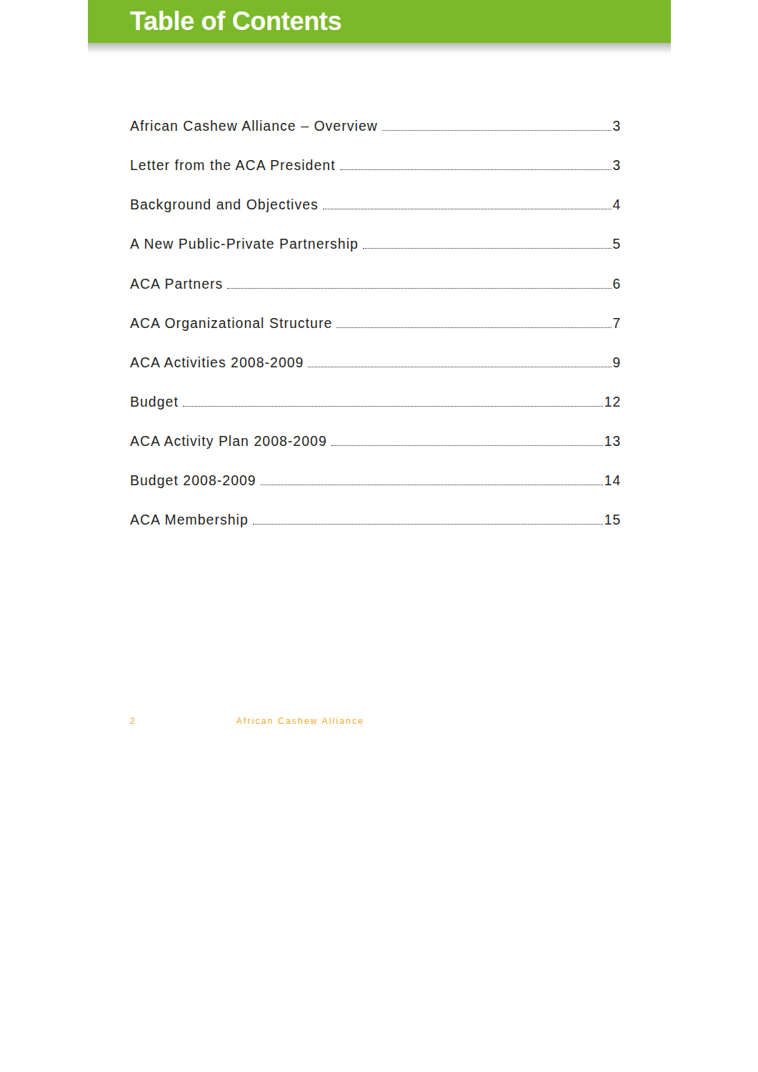Table of Contents
African Cashew Alliance – Overview 3
Letter from the ACA President 3
Background and Objectives 4
A New Public-Private Partnership 5
ACA Partners 6
ACA Organizational Structure 7
ACA Activities 2008-2009 9
Budget 12
ACA Activity Plan 2008-2009 13
Budget 2008-2009 14
ACA Membership 15
2 African Cashew Alliance